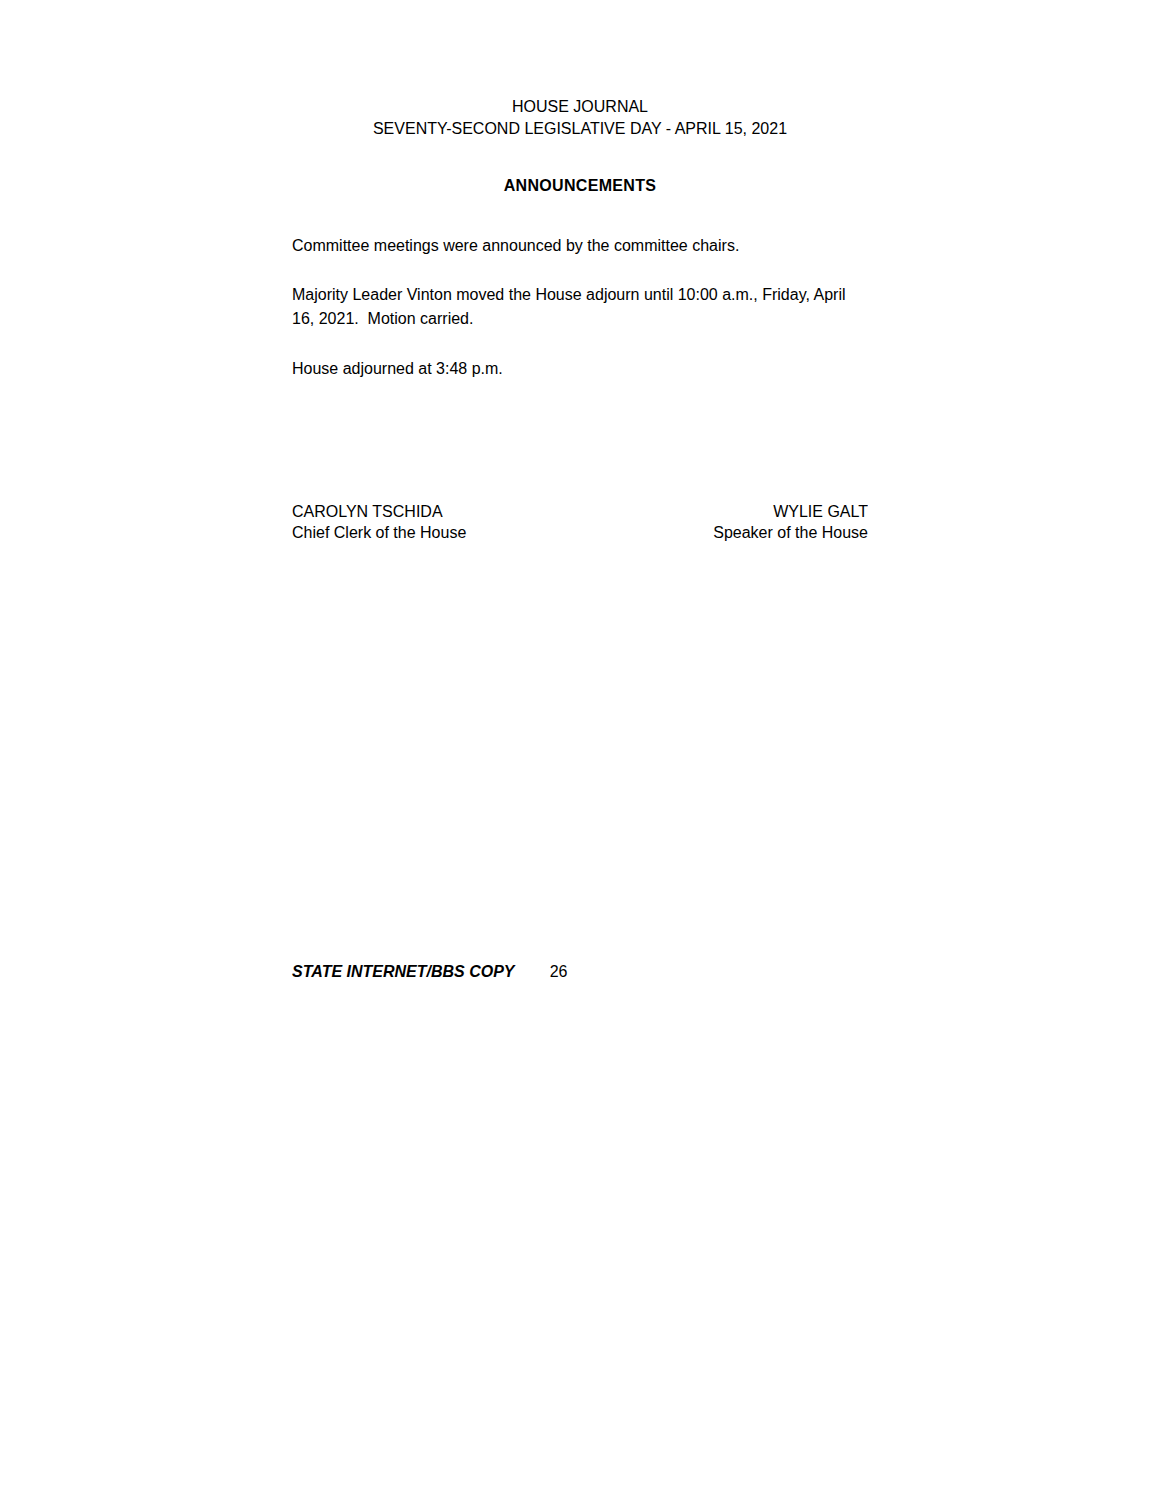HOUSE JOURNAL
SEVENTY-SECOND LEGISLATIVE DAY - APRIL 15, 2021
ANNOUNCEMENTS
Committee meetings were announced by the committee chairs.
Majority Leader Vinton moved the House adjourn until 10:00 a.m., Friday, April 16, 2021. Motion carried.
House adjourned at 3:48 p.m.
CAROLYN TSCHIDA
Chief Clerk of the House
WYLIE GALT
Speaker of the House
STATE INTERNET/BBS COPY 26